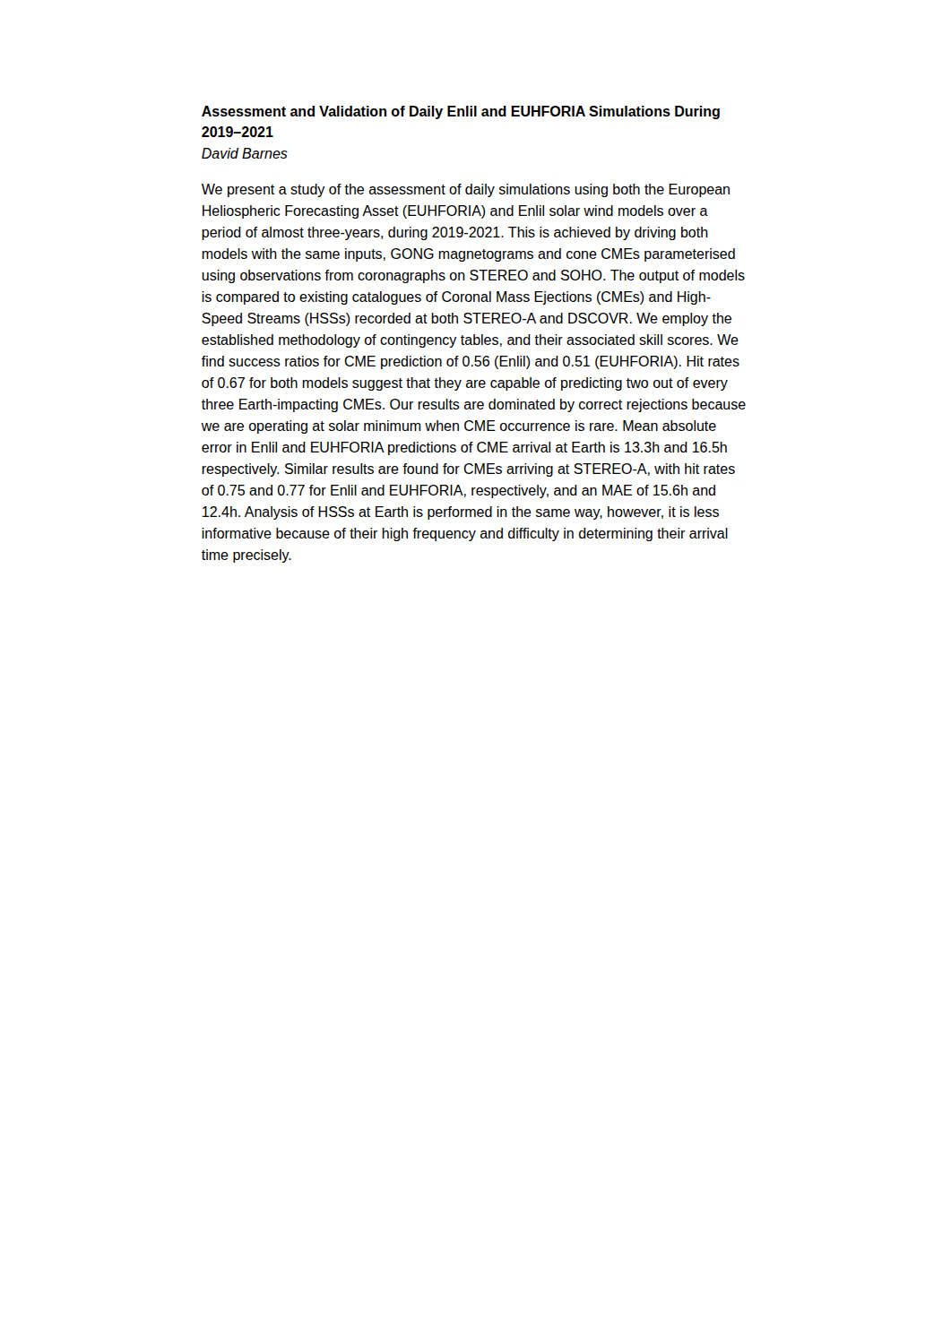Assessment and Validation of Daily Enlil and EUHFORIA Simulations During 2019–2021
David Barnes
We present a study of the assessment of daily simulations using both the European Heliospheric Forecasting Asset (EUHFORIA) and Enlil solar wind models over a period of almost three-years, during 2019-2021. This is achieved by driving both models with the same inputs, GONG magnetograms and cone CMEs parameterised using observations from coronagraphs on STEREO and SOHO. The output of models is compared to existing catalogues of Coronal Mass Ejections (CMEs) and High-Speed Streams (HSSs) recorded at both STEREO-A and DSCOVR. We employ the established methodology of contingency tables, and their associated skill scores. We find success ratios for CME prediction of 0.56 (Enlil) and 0.51 (EUHFORIA). Hit rates of 0.67 for both models suggest that they are capable of predicting two out of every three Earth-impacting CMEs. Our results are dominated by correct rejections because we are operating at solar minimum when CME occurrence is rare. Mean absolute error in Enlil and EUHFORIA predictions of CME arrival at Earth is 13.3h and 16.5h respectively. Similar results are found for CMEs arriving at STEREO-A, with hit rates of 0.75 and 0.77 for Enlil and EUHFORIA, respectively, and an MAE of 15.6h and 12.4h. Analysis of HSSs at Earth is performed in the same way, however, it is less informative because of their high frequency and difficulty in determining their arrival time precisely.